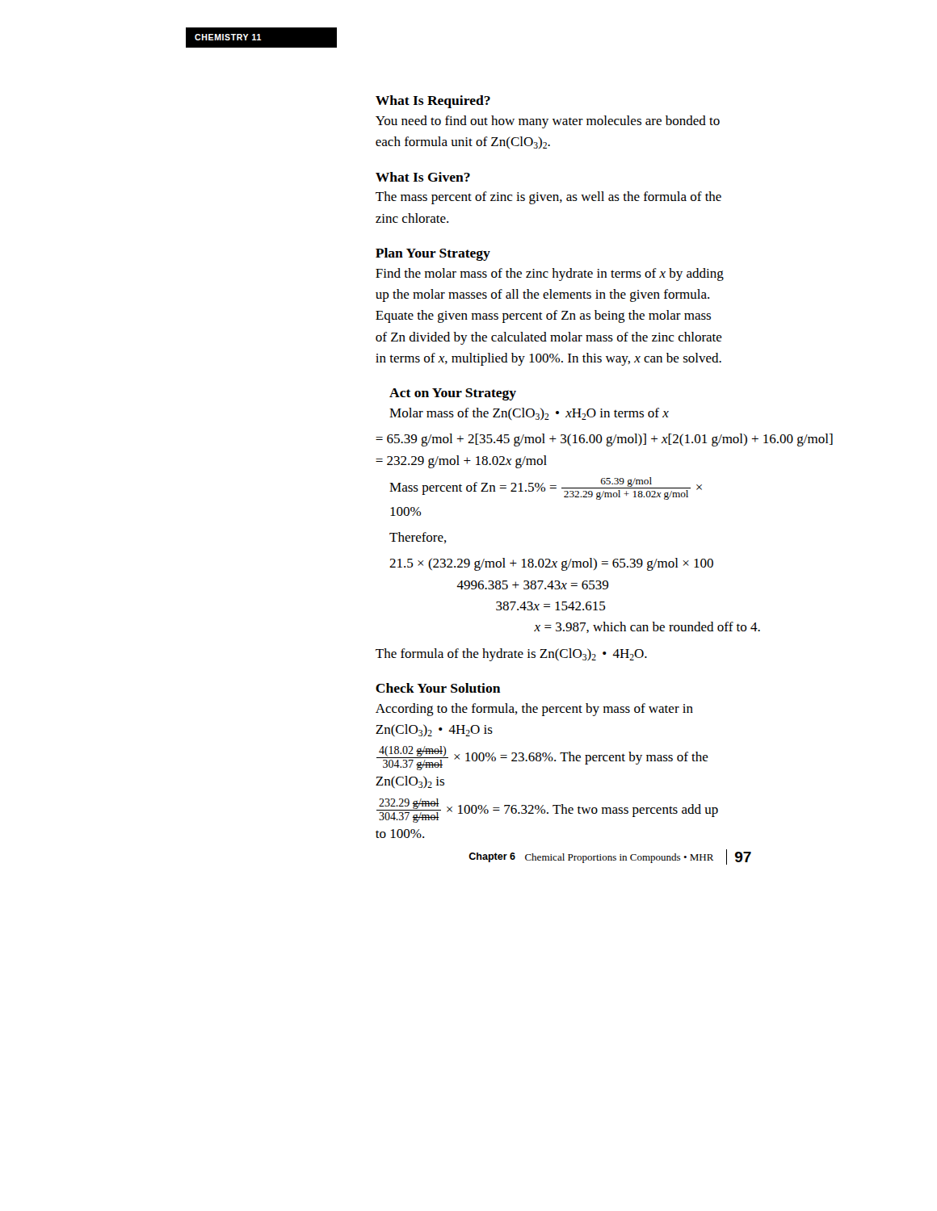CHEMISTRY 11
What Is Required?
You need to find out how many water molecules are bonded to each formula unit of Zn(ClO3)2.
What Is Given?
The mass percent of zinc is given, as well as the formula of the zinc chlorate.
Plan Your Strategy
Find the molar mass of the zinc hydrate in terms of x by adding up the molar masses of all the elements in the given formula. Equate the given mass percent of Zn as being the molar mass of Zn divided by the calculated molar mass of the zinc chlorate in terms of x, multiplied by 100%. In this way, x can be solved.
Act on Your Strategy
Molar mass of the Zn(ClO3)2 • xH2O in terms of x
= 65.39 g/mol + 2[35.45 g/mol + 3(16.00 g/mol)] + x[2(1.01 g/mol) + 16.00 g/mol]
= 232.29 g/mol + 18.02x g/mol
Mass percent of Zn = 21.5% = 65.39 g/mol 232.29 g/mol + 18.02x g/mol × 100%
Therefore,
21.5 × (232.29 g/mol + 18.02x g/mol) = 65.39 g/mol × 100
4996.385 + 387.43x = 6539
387.43x = 1542.615
x = 3.987, which can be rounded off to 4.
The formula of the hydrate is Zn(ClO3)2 • 4H2O.
Check Your Solution
According to the formula, the percent by mass of water in Zn(ClO3)2 • 4H2O is
4(18.02 g/mol) 304.37 g/mol × 100% = 23.68%. The percent by mass of the Zn(ClO3)2 is
232.29 g/mol 304.37 g/mol × 100% = 76.32%. The two mass percents add up to 100%.
Chapter 6 Chemical Proportions in Compounds • MHR 97